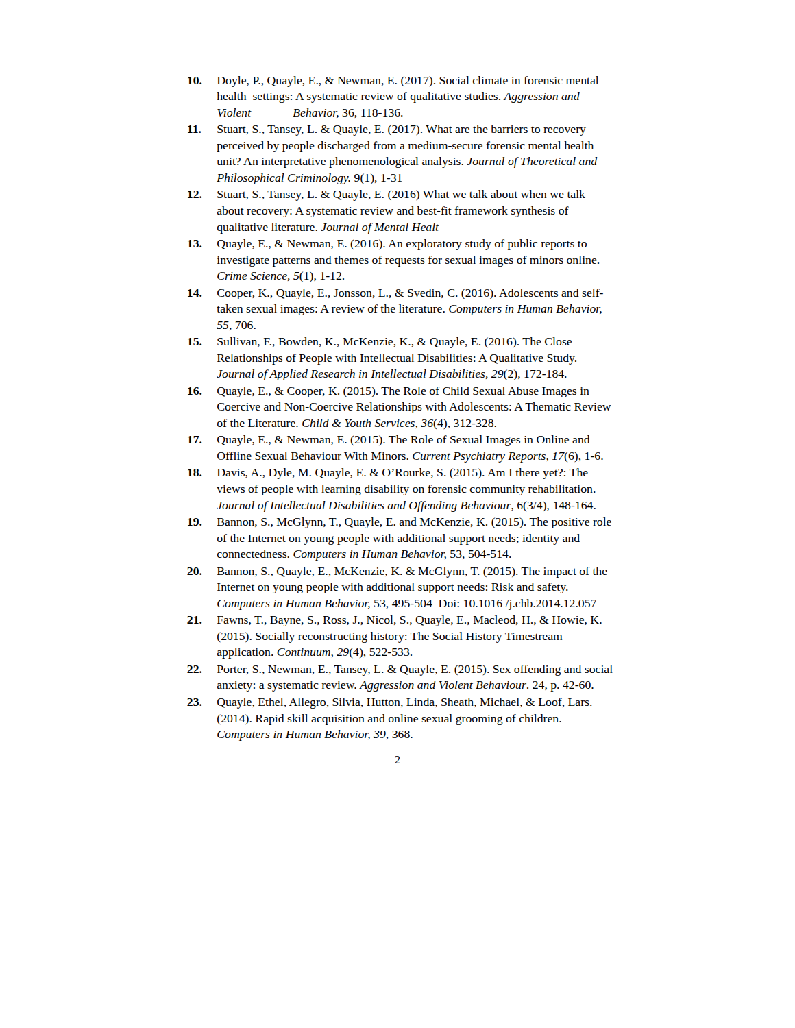Doyle, P., Quayle, E., & Newman, E. (2017). Social climate in forensic mental health settings: A systematic review of qualitative studies. Aggression and Violent Behavior, 36, 118-136.
Stuart, S., Tansey, L. & Quayle, E. (2017). What are the barriers to recovery perceived by people discharged from a medium-secure forensic mental health unit? An interpretative phenomenological analysis. Journal of Theoretical and Philosophical Criminology. 9(1), 1-31
Stuart, S., Tansey, L. & Quayle, E. (2016) What we talk about when we talk about recovery: A systematic review and best-fit framework synthesis of qualitative literature. Journal of Mental Healt
Quayle, E., & Newman, E. (2016). An exploratory study of public reports to investigate patterns and themes of requests for sexual images of minors online. Crime Science, 5(1), 1-12.
Cooper, K., Quayle, E., Jonsson, L., & Svedin, C. (2016). Adolescents and self-taken sexual images: A review of the literature. Computers in Human Behavior, 55, 706.
Sullivan, F., Bowden, K., McKenzie, K., & Quayle, E. (2016). The Close Relationships of People with Intellectual Disabilities: A Qualitative Study. Journal of Applied Research in Intellectual Disabilities, 29(2), 172-184.
Quayle, E., & Cooper, K. (2015). The Role of Child Sexual Abuse Images in Coercive and Non-Coercive Relationships with Adolescents: A Thematic Review of the Literature. Child & Youth Services, 36(4), 312-328.
Quayle, E., & Newman, E. (2015). The Role of Sexual Images in Online and Offline Sexual Behaviour With Minors. Current Psychiatry Reports, 17(6), 1-6.
Davis, A., Dyle, M. Quayle, E. & O’Rourke, S. (2015). Am I there yet?: The views of people with learning disability on forensic community rehabilitation. Journal of Intellectual Disabilities and Offending Behaviour, 6(3/4), 148-164.
Bannon, S., McGlynn, T., Quayle, E. and McKenzie, K. (2015). The positive role of the Internet on young people with additional support needs; identity and connectedness. Computers in Human Behavior, 53, 504-514.
Bannon, S., Quayle, E., McKenzie, K. & McGlynn, T. (2015). The impact of the Internet on young people with additional support needs: Risk and safety. Computers in Human Behavior, 53, 495-504 Doi: 10.1016 /j.chb.2014.12.057
Fawns, T., Bayne, S., Ross, J., Nicol, S., Quayle, E., Macleod, H., & Howie, K. (2015). Socially reconstructing history: The Social History Timestream application. Continuum, 29(4), 522-533.
Porter, S., Newman, E., Tansey, L. & Quayle, E. (2015). Sex offending and social anxiety: a systematic review. Aggression and Violent Behaviour. 24, p. 42-60.
Quayle, Ethel, Allegro, Silvia, Hutton, Linda, Sheath, Michael, & Loof, Lars. (2014). Rapid skill acquisition and online sexual grooming of children. Computers in Human Behavior, 39, 368.
2